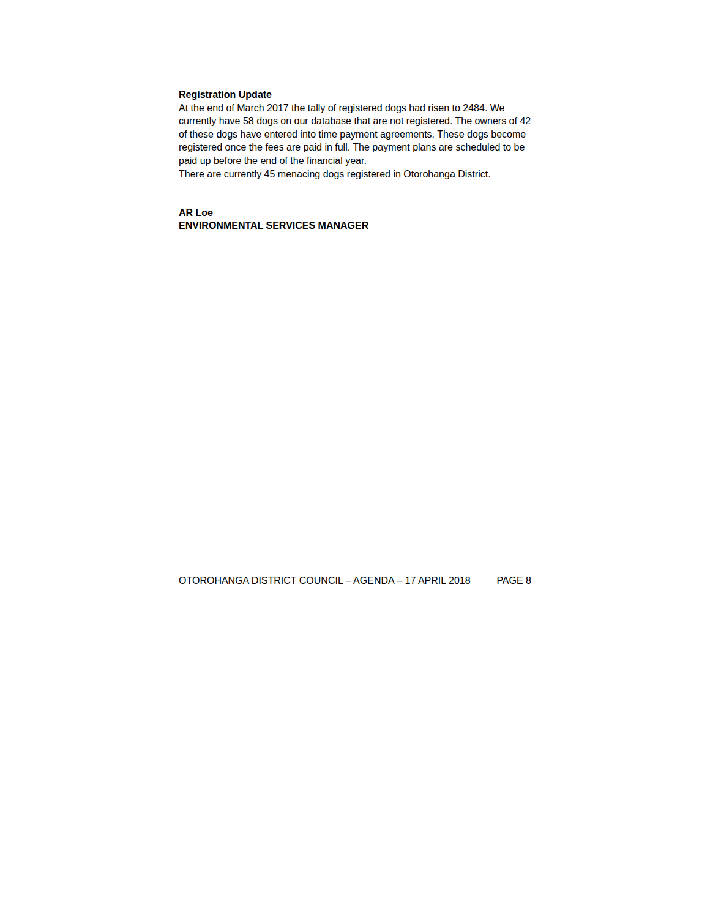Registration Update
At the end of March 2017 the tally of registered dogs had risen to 2484. We currently have 58 dogs on our database that are not registered. The owners of 42 of these dogs have entered into time payment agreements. These dogs become registered once the fees are paid in full. The payment plans are scheduled to be paid up before the end of the financial year.
There are currently 45 menacing dogs registered in Otorohanga District.
AR Loe
ENVIRONMENTAL SERVICES MANAGER
OTOROHANGA DISTRICT COUNCIL – AGENDA – 17 APRIL 2018
PAGE 8